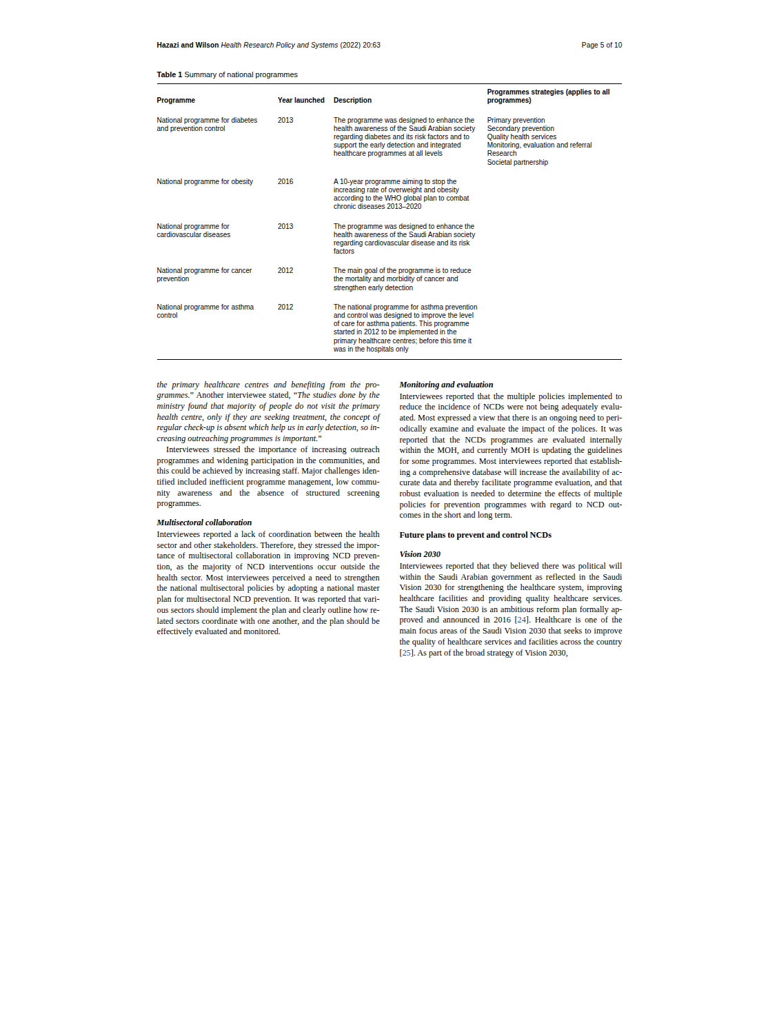Hazazi and Wilson Health Research Policy and Systems (2022) 20:63
Page 5 of 10
Table 1 Summary of national programmes
| Programme | Year launched | Description | Programmes strategies (applies to all programmes) |
| --- | --- | --- | --- |
| National programme for diabetes and prevention control | 2013 | The programme was designed to enhance the health awareness of the Saudi Arabian society regarding diabetes and its risk factors and to support the early detection and integrated healthcare programmes at all levels | Primary prevention Secondary prevention Quality health services Monitoring, evaluation and referral Research Societal partnership |
| National programme for obesity | 2016 | A 10-year programme aiming to stop the increasing rate of overweight and obesity according to the WHO global plan to combat chronic diseases 2013–2020 | |
| National programme for cardiovascular diseases | 2013 | The programme was designed to enhance the health awareness of the Saudi Arabian society regarding cardiovascular disease and its risk factors | |
| National programme for cancer prevention | 2012 | The main goal of the programme is to reduce the mortality and morbidity of cancer and strengthen early detection | |
| National programme for asthma control | 2012 | The national programme for asthma prevention and control was designed to improve the level of care for asthma patients. This programme started in 2012 to be implemented in the primary healthcare centres; before this time it was in the hospitals only | |
the primary healthcare centres and benefiting from the programmes.” Another interviewee stated, “The studies done by the ministry found that majority of people do not visit the primary health centre, only if they are seeking treatment, the concept of regular check-up is absent which help us in early detection, so increasing outreaching programmes is important.”
Interviewees stressed the importance of increasing outreach programmes and widening participation in the communities, and this could be achieved by increasing staff. Major challenges identified included inefficient programme management, low community awareness and the absence of structured screening programmes.
Multisectoral collaboration
Interviewees reported a lack of coordination between the health sector and other stakeholders. Therefore, they stressed the importance of multisectoral collaboration in improving NCD prevention, as the majority of NCD interventions occur outside the health sector. Most interviewees perceived a need to strengthen the national multisectoral policies by adopting a national master plan for multisectoral NCD prevention. It was reported that various sectors should implement the plan and clearly outline how related sectors coordinate with one another, and the plan should be effectively evaluated and monitored.
Monitoring and evaluation
Interviewees reported that the multiple policies implemented to reduce the incidence of NCDs were not being adequately evaluated. Most expressed a view that there is an ongoing need to periodically examine and evaluate the impact of the polices. It was reported that the NCDs programmes are evaluated internally within the MOH, and currently MOH is updating the guidelines for some programmes. Most interviewees reported that establishing a comprehensive database will increase the availability of accurate data and thereby facilitate programme evaluation, and that robust evaluation is needed to determine the effects of multiple policies for prevention programmes with regard to NCD outcomes in the short and long term.
Future plans to prevent and control NCDs
Vision 2030
Interviewees reported that they believed there was political will within the Saudi Arabian government as reflected in the Saudi Vision 2030 for strengthening the healthcare system, improving healthcare facilities and providing quality healthcare services. The Saudi Vision 2030 is an ambitious reform plan formally approved and announced in 2016 [24]. Healthcare is one of the main focus areas of the Saudi Vision 2030 that seeks to improve the quality of healthcare services and facilities across the country [25]. As part of the broad strategy of Vision 2030,